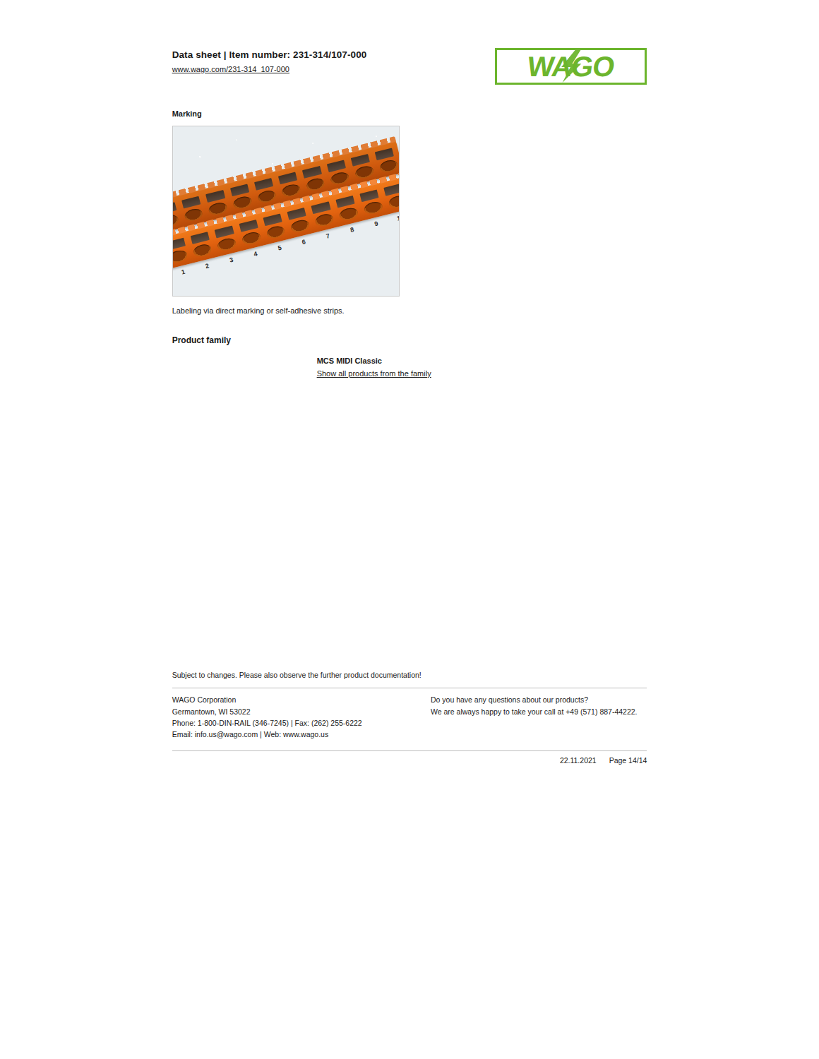Data sheet | Item number: 231-314/107-000
www.wago.com/231-314_107-000
WAGO
Marking
12345 678910
Labeling via direct marking or self-adhesive strips.
Product family
MCS MIDI Classic
Show all products from the family
Subject to changes. Please also observe the further product documentation!
WAGO Corporation
Germantown, WI 53022
Phone: 1-800-DIN-RAIL (346-7245) | Fax: (262) 255-6222
Email: info.us@wago.com | Web: www.wago.us
Do you have any questions about our products?
We are always happy to take your call at +49 (571) 887-44222.
22.11.2021 Page 14/14